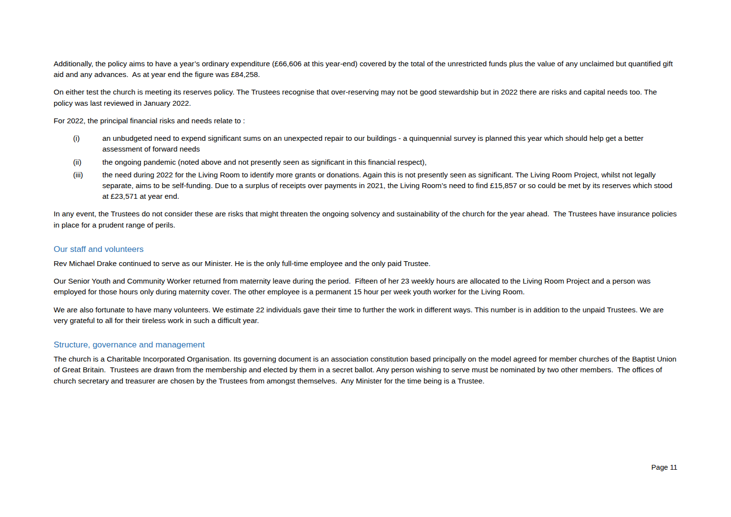Additionally, the policy aims to have a year’s ordinary expenditure (£66,606 at this year-end) covered by the total of the unrestricted funds plus the value of any unclaimed but quantified gift aid and any advances. As at year end the figure was £84,258.
On either test the church is meeting its reserves policy. The Trustees recognise that over-reserving may not be good stewardship but in 2022 there are risks and capital needs too. The policy was last reviewed in January 2022.
For 2022, the principal financial risks and needs relate to :
(i) an unbudgeted need to expend significant sums on an unexpected repair to our buildings - a quinquennial survey is planned this year which should help get a better assessment of forward needs
(ii) the ongoing pandemic (noted above and not presently seen as significant in this financial respect),
(iii) the need during 2022 for the Living Room to identify more grants or donations. Again this is not presently seen as significant. The Living Room Project, whilst not legally separate, aims to be self-funding. Due to a surplus of receipts over payments in 2021, the Living Room’s need to find £15,857 or so could be met by its reserves which stood at £23,571 at year end.
In any event, the Trustees do not consider these are risks that might threaten the ongoing solvency and sustainability of the church for the year ahead. The Trustees have insurance policies in place for a prudent range of perils.
Our staff and volunteers
Rev Michael Drake continued to serve as our Minister. He is the only full-time employee and the only paid Trustee.
Our Senior Youth and Community Worker returned from maternity leave during the period. Fifteen of her 23 weekly hours are allocated to the Living Room Project and a person was employed for those hours only during maternity cover. The other employee is a permanent 15 hour per week youth worker for the Living Room.
We are also fortunate to have many volunteers. We estimate 22 individuals gave their time to further the work in different ways. This number is in addition to the unpaid Trustees. We are very grateful to all for their tireless work in such a difficult year.
Structure, governance and management
The church is a Charitable Incorporated Organisation. Its governing document is an association constitution based principally on the model agreed for member churches of the Baptist Union of Great Britain. Trustees are drawn from the membership and elected by them in a secret ballot. Any person wishing to serve must be nominated by two other members. The offices of church secretary and treasurer are chosen by the Trustees from amongst themselves. Any Minister for the time being is a Trustee.
Page 11